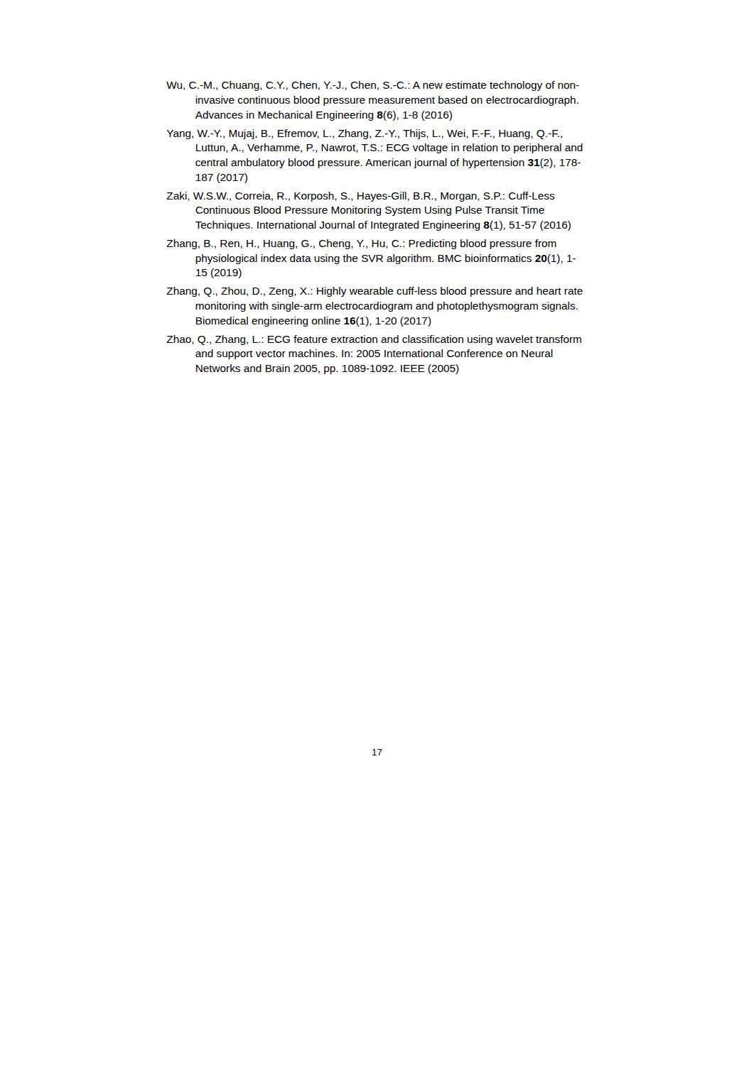Wu, C.-M., Chuang, C.Y., Chen, Y.-J., Chen, S.-C.: A new estimate technology of non-invasive continuous blood pressure measurement based on electrocardiograph. Advances in Mechanical Engineering 8(6), 1-8 (2016)
Yang, W.-Y., Mujaj, B., Efremov, L., Zhang, Z.-Y., Thijs, L., Wei, F.-F., Huang, Q.-F., Luttun, A., Verhamme, P., Nawrot, T.S.: ECG voltage in relation to peripheral and central ambulatory blood pressure. American journal of hypertension 31(2), 178-187 (2017)
Zaki, W.S.W., Correia, R., Korposh, S., Hayes-Gill, B.R., Morgan, S.P.: Cuff-Less Continuous Blood Pressure Monitoring System Using Pulse Transit Time Techniques. International Journal of Integrated Engineering 8(1), 51-57 (2016)
Zhang, B., Ren, H., Huang, G., Cheng, Y., Hu, C.: Predicting blood pressure from physiological index data using the SVR algorithm. BMC bioinformatics 20(1), 1-15 (2019)
Zhang, Q., Zhou, D., Zeng, X.: Highly wearable cuff-less blood pressure and heart rate monitoring with single-arm electrocardiogram and photoplethysmogram signals. Biomedical engineering online 16(1), 1-20 (2017)
Zhao, Q., Zhang, L.: ECG feature extraction and classification using wavelet transform and support vector machines. In: 2005 International Conference on Neural Networks and Brain 2005, pp. 1089-1092. IEEE (2005)
17